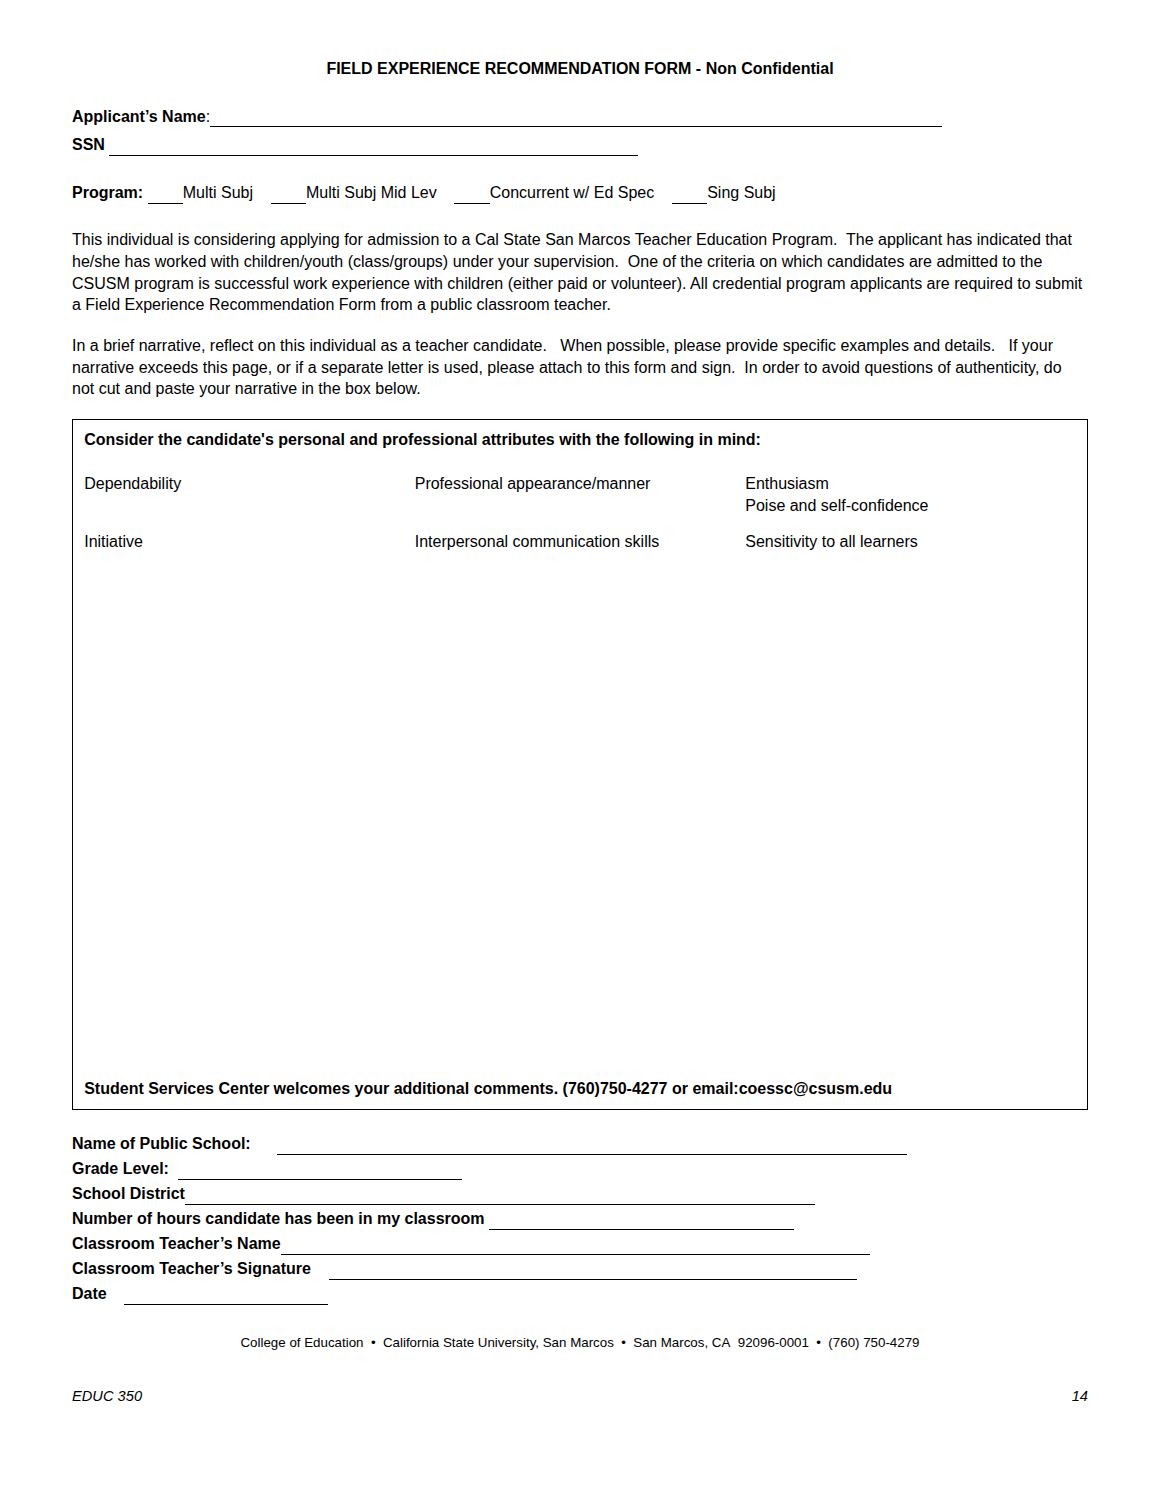FIELD EXPERIENCE RECOMMENDATION FORM - Non Confidential
Applicant’s Name:
SSN
Program: Multi Subj Multi Subj Mid Lev Concurrent w/ Ed Spec Sing Subj
This individual is considering applying for admission to a Cal State San Marcos Teacher Education Program. The applicant has indicated that he/she has worked with children/youth (class/groups) under your supervision. One of the criteria on which candidates are admitted to the CSUSM program is successful work experience with children (either paid or volunteer). All credential program applicants are required to submit a Field Experience Recommendation Form from a public classroom teacher.
In a brief narrative, reflect on this individual as a teacher candidate. When possible, please provide specific examples and details. If your narrative exceeds this page, or if a separate letter is used, please attach to this form and sign. In order to avoid questions of authenticity, do not cut and paste your narrative in the box below.
Consider the candidate's personal and professional attributes with the following in mind:
| Dependability | Professional appearance/manner | Enthusiasm Poise and self-confidence |
| Initiative | Interpersonal communication skills | Sensitivity to all learners |
Student Services Center welcomes your additional comments. (760)750-4277 or email:coessc@csusm.edu
Name of Public School:
Grade Level:
School District
Number of hours candidate has been in my classroom
Classroom Teacher’s Name
Classroom Teacher’s Signature
Date
College of Education • California State University, San Marcos • San Marcos, CA 92096-0001 • (760) 750-4279
EDUC 350 14